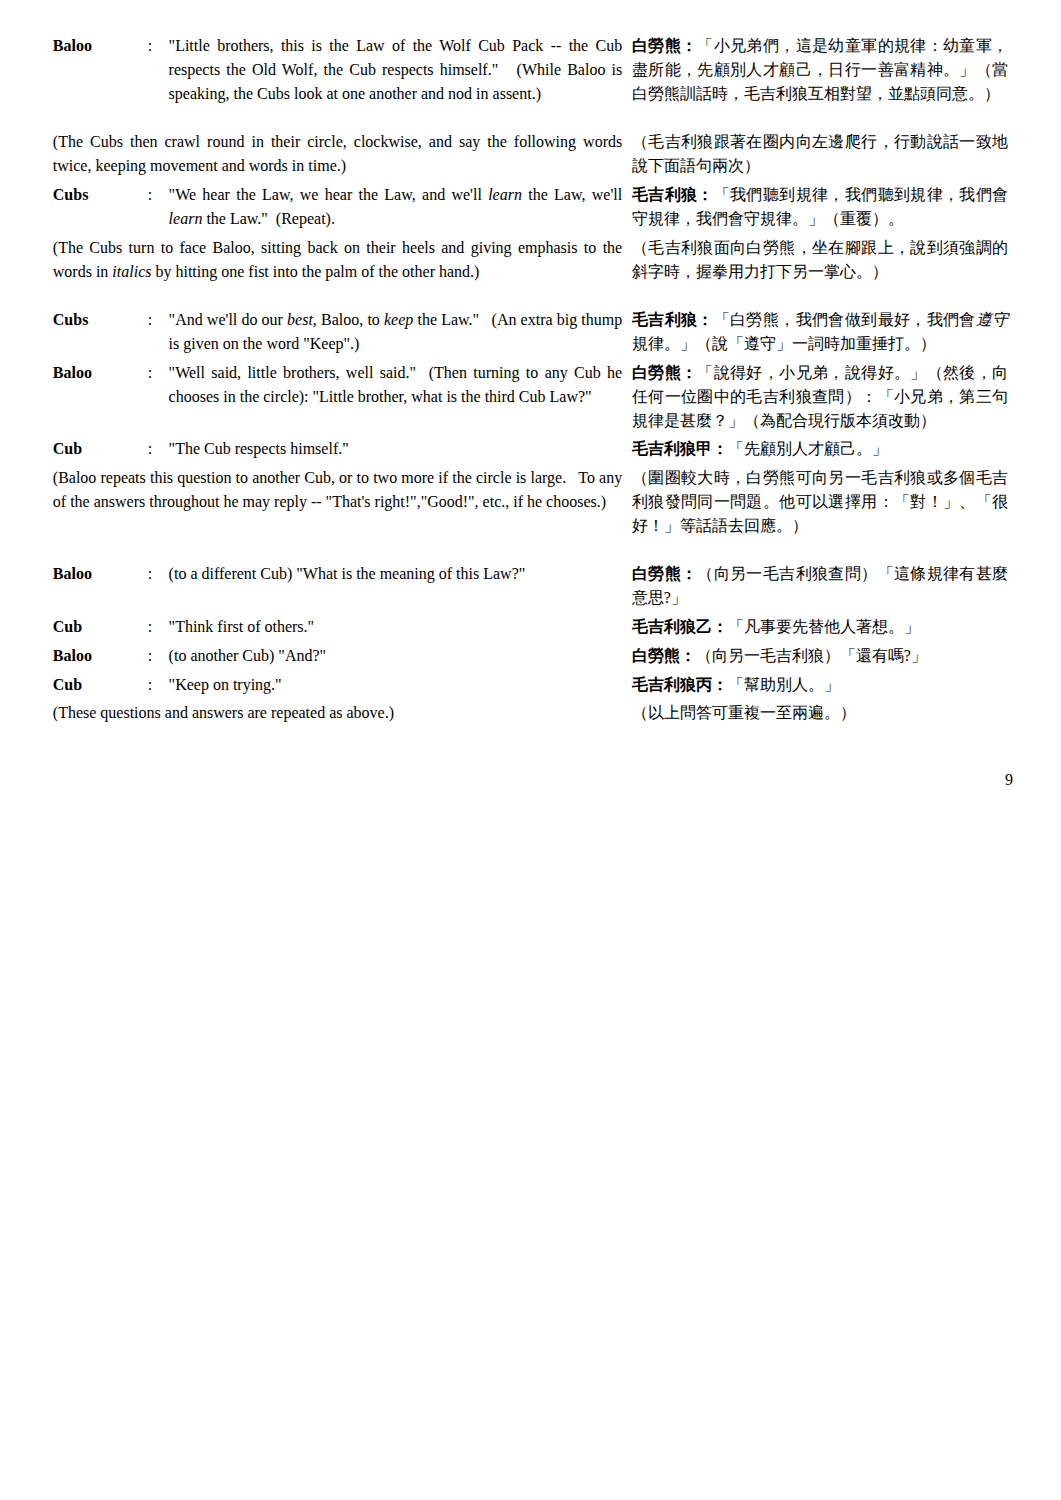| Baloo | : | "Little brothers, this is the Law of the Wolf Cub Pack -- the Cub respects the Old Wolf, the Cub respects himself." (While Baloo is speaking, the Cubs look at one another and nod in assent.) | 白勞熊： 「小兄弟們，這是幼童軍的規律：幼童軍，盡所能，先顧別人才顧己，日行一善富精神。」（當白勞熊訓話時，毛吉利狼互相對望，並點頭同意。） |
| (The Cubs then crawl round in their circle, clockwise, and say the following words twice, keeping movement and words in time.) | （毛吉利狼跟著在圈内向左邊爬行，行動說話一致地說下面語句兩次） |
| Cubs | : | "We hear the Law, we hear the Law, and we'll learn the Law, we'll learn the Law." (Repeat). | 毛吉利狼： 「我們聽到規律，我們聽到規律，我們會守規律，我們會守規律。」（重覆）。 |
| (The Cubs turn to face Baloo, sitting back on their heels and giving emphasis to the words in italics by hitting one fist into the palm of the other hand.) | （毛吉利狼面向白勞熊，坐在腳跟上，說到須強調的斜字時，握拳用力打下另一掌心。） |
| Cubs | : | "And we'll do our best, Baloo, to keep the Law." (An extra big thump is given on the word "Keep".) | 毛吉利狼： 「白勞熊，我們會做到最好，我們會 遵守 規律。」（說「遵守」一詞時加重捶打。） |
| Baloo | : | "Well said, little brothers, well said." (Then turning to any Cub he chooses in the circle): "Little brother, what is the third Cub Law?" | 白勞熊： 「說得好，小兄弟，說得好。」（然後，向任何一位圈中的毛吉利狼查問）：「小兄弟，第三句規律是甚麼？」（為配合現行版本須改動） |
| Cub | : | "The Cub respects himself." | 毛吉利狼甲： 「先顧別人才顧己。」 |
| (Baloo repeats this question to another Cub, or to two more if the circle is large. To any of the answers throughout he may reply -- "That's right!","Good!", etc., if he chooses.) | （圍圈較大時，白勞熊可向另一毛吉利狼或多個毛吉利狼發問同一問題。他可以選擇用：「對！」、「很好！」等話語去回應。） |
| Baloo | : | (to a different Cub) "What is the meaning of this Law?" | 白勞熊： （向另一毛吉利狼查問）「這條規律有甚麼意思?」 |
| Cub | : | "Think first of others." | 毛吉利狼乙： 「凡事要先替他人著想。」 |
| Baloo | : | (to another Cub) "And?" | 白勞熊： （向另一毛吉利狼）「還有嗎?」 |
| Cub | : | "Keep on trying." | 毛吉利狼丙： 「幫助別人。」 |
| (These questions and answers are repeated as above.) | （以上問答可重複一至兩遍。） |
9